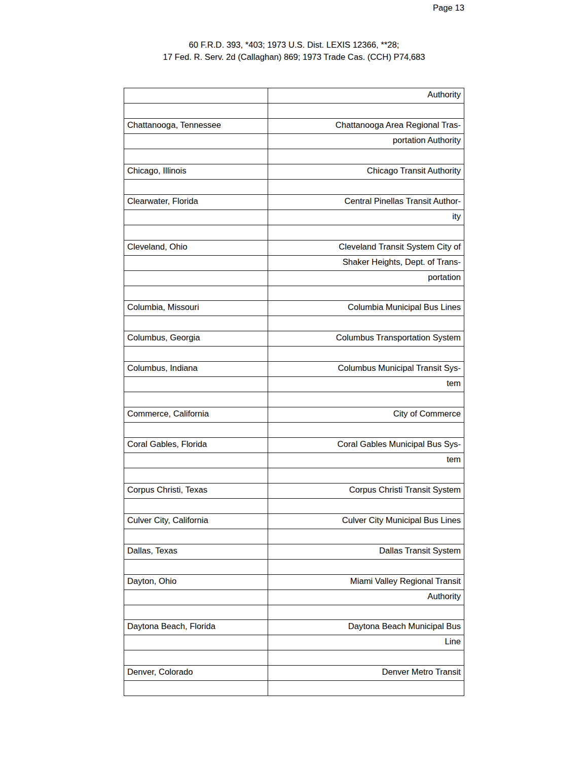Page 13
60 F.R.D. 393, *403; 1973 U.S. Dist. LEXIS 12366, **28;
17 Fed. R. Serv. 2d (Callaghan) 869; 1973 Trade Cas. (CCH) P74,683
| | Authority |
| Chattanooga, Tennessee | Chattanooga Area Regional Tras- |
| | portation Authority |
| Chicago, Illinois | Chicago Transit Authority |
| Clearwater, Florida | Central Pinellas Transit Author- |
| | ity |
| Cleveland, Ohio | Cleveland Transit System City of |
| | Shaker Heights, Dept. of Trans- |
| | portation |
| Columbia, Missouri | Columbia Municipal Bus Lines |
| Columbus, Georgia | Columbus Transportation System |
| Columbus, Indiana | Columbus Municipal Transit Sys- |
| | tem |
| Commerce, California | City of Commerce |
| Coral Gables, Florida | Coral Gables Municipal Bus Sys- |
| | tem |
| Corpus Christi, Texas | Corpus Christi Transit System |
| Culver City, California | Culver City Municipal Bus Lines |
| Dallas, Texas | Dallas Transit System |
| Dayton, Ohio | Miami Valley Regional Transit |
| | Authority |
| Daytona Beach, Florida | Daytona Beach Municipal Bus |
| | Line |
| Denver, Colorado | Denver Metro Transit |